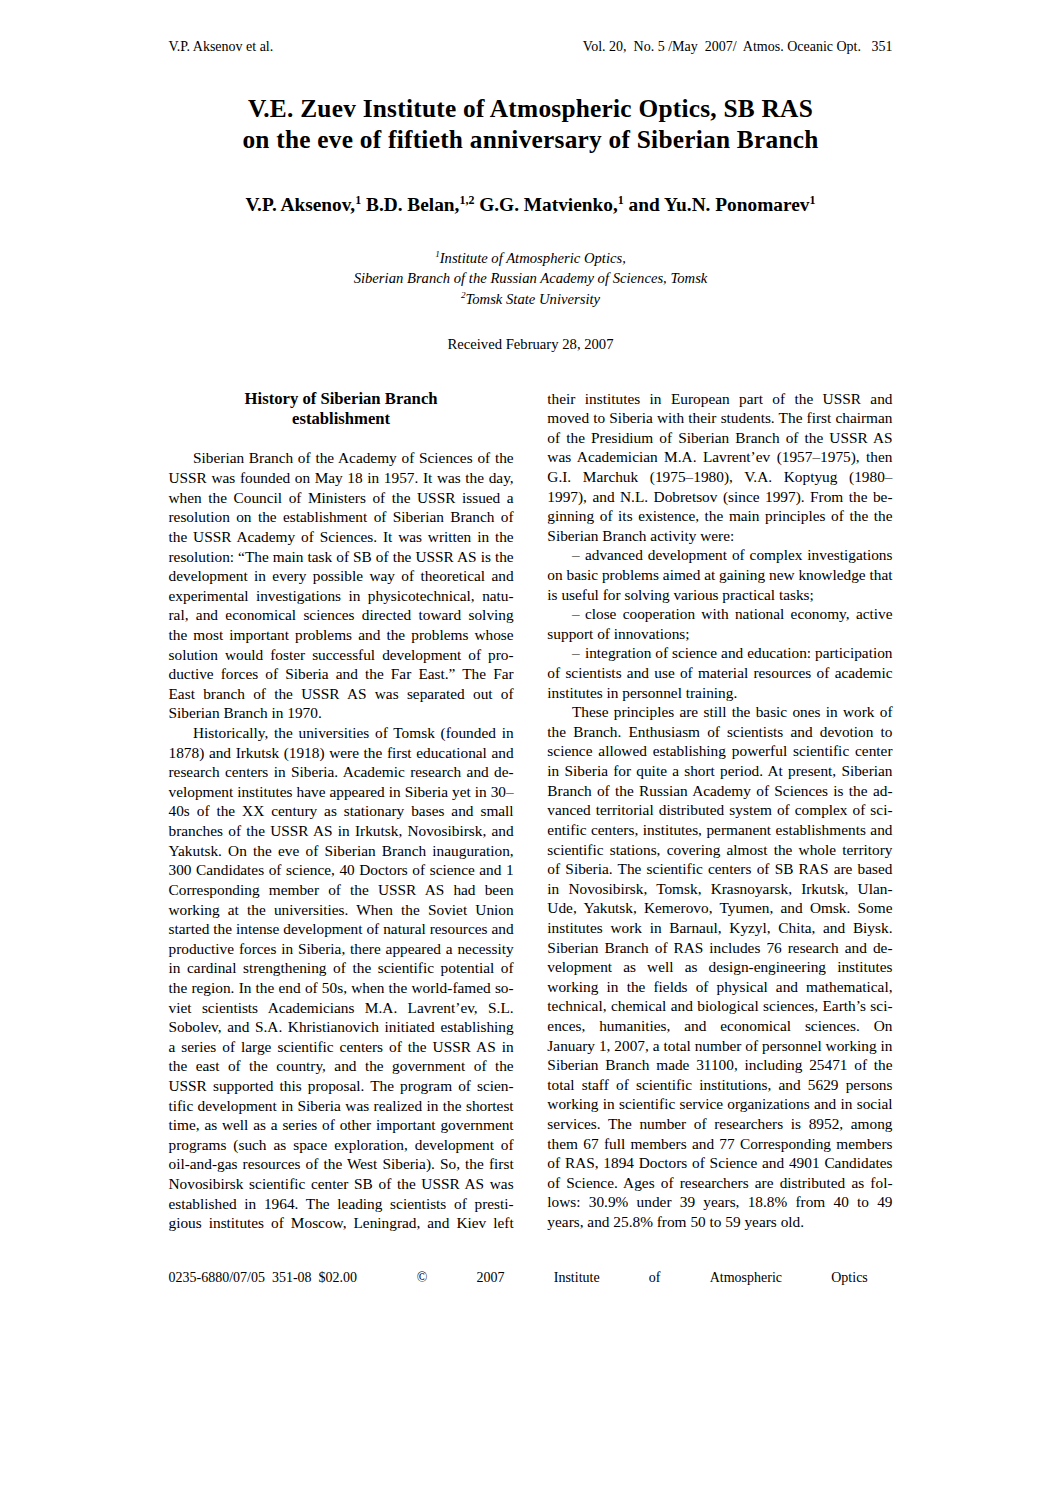V.P. Aksenov et al.
Vol. 20, No. 5 /May 2007/ Atmos. Oceanic Opt. 351
V.E. Zuev Institute of Atmospheric Optics, SB RAS
on the eve of fiftieth anniversary of Siberian Branch
V.P. Aksenov,1 B.D. Belan,1,2 G.G. Matvienko,1 and Yu.N. Ponomarev1
1Institute of Atmospheric Optics,
Siberian Branch of the Russian Academy of Sciences, Tomsk
2Tomsk State University
Received February 28, 2007
History of Siberian Branch
establishment
Siberian Branch of the Academy of Sciences of the USSR was founded on May 18 in 1957. It was the day, when the Council of Ministers of the USSR issued a resolution on the establishment of Siberian Branch of the USSR Academy of Sciences. It was written in the resolution: “The main task of SB of the USSR AS is the development in every possible way of theoretical and experimental investigations in physicotechnical, natural, and economical sciences directed toward solving the most important problems and the problems whose solution would foster successful development of productive forces of Siberia and the Far East.” The Far East branch of the USSR AS was separated out of Siberian Branch in 1970.
Historically, the universities of Tomsk (founded in 1878) and Irkutsk (1918) were the first educational and research centers in Siberia. Academic research and development institutes have appeared in Siberia yet in 30–40s of the XX century as stationary bases and small branches of the USSR AS in Irkutsk, Novosibirsk, and Yakutsk. On the eve of Siberian Branch inauguration, 300 Candidates of science, 40 Doctors of science and 1 Corresponding member of the USSR AS had been working at the universities. When the Soviet Union started the intense development of natural resources and productive forces in Siberia, there appeared a necessity in cardinal strengthening of the scientific potential of the region. In the end of 50s, when the world-famed soviet scientists Academicians M.A. Lavrent’ev, S.L. Sobolev, and S.A. Khristianovich initiated establishing a series of large scientific centers of the USSR AS in the east of the country, and the government of the USSR supported this proposal. The program of scientific development in Siberia was realized in the shortest time, as well as a series of other important government programs (such as space exploration, development of oil-and-gas resources of the West Siberia). So, the first Novosibirsk scientific center SB of the USSR AS was established in 1964. The leading scientists of prestigious institutes of Moscow, Leningrad, and Kiev left their institutes in European part of the USSR and moved to Siberia with their students. The first chairman of the Presidium of Siberian Branch of the USSR AS was Academician M.A. Lavrent’ev (1957–1975), then G.I. Marchuk (1975–1980), V.A. Koptyug (1980–1997), and N.L. Dobretsov (since 1997). From the beginning of its existence, the main principles of the the Siberian Branch activity were:
–advanced development of complex investigations on basic problems aimed at gaining new knowledge that is useful for solving various practical tasks;
–close cooperation with national economy, active support of innovations;
–integration of science and education: participation of scientists and use of material resources of academic institutes in personnel training.
These principles are still the basic ones in work of the Branch. Enthusiasm of scientists and devotion to science allowed establishing powerful scientific center in Siberia for quite a short period. At present, Siberian Branch of the Russian Academy of Sciences is the advanced territorial distributed system of complex of scientific centers, institutes, permanent establishments and scientific stations, covering almost the whole territory of Siberia. The scientific centers of SB RAS are based in Novosibirsk, Tomsk, Krasnoyarsk, Irkutsk, Ulan-Ude, Yakutsk, Kemerovo, Tyumen, and Omsk. Some institutes work in Barnaul, Kyzyl, Chita, and Biysk. Siberian Branch of RAS includes 76 research and development as well as design-engineering institutes working in the fields of physical and mathematical, technical, chemical and biological sciences, Earth’s sciences, humanities, and economical sciences. On January 1, 2007, a total number of personnel working in Siberian Branch made 31100, including 25471 of the total staff of scientific institutions, and 5629 persons working in scientific service organizations and in social services. The number of researchers is 8952, among them 67 full members and 77 Corresponding members of RAS, 1894 Doctors of Science and 4901 Candidates of Science. Ages of researchers are distributed as follows: 30.9% under 39 years, 18.8% from 40 to 49 years, and 25.8% from 50 to 59 years old.
0235-6880/07/05 351-08 $02.00
© 2007 Institute of Atmospheric Optics